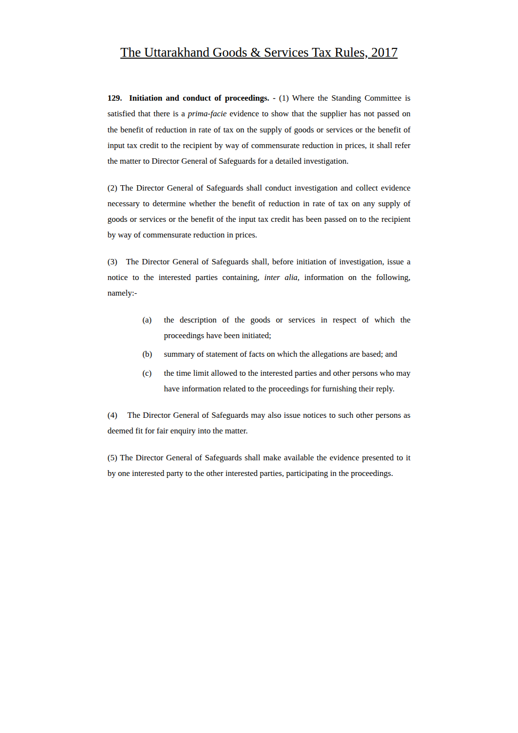The Uttarakhand Goods & Services Tax Rules, 2017
129. Initiation and conduct of proceedings. - (1) Where the Standing Committee is satisfied that there is a prima-facie evidence to show that the supplier has not passed on the benefit of reduction in rate of tax on the supply of goods or services or the benefit of input tax credit to the recipient by way of commensurate reduction in prices, it shall refer the matter to Director General of Safeguards for a detailed investigation.
(2) The Director General of Safeguards shall conduct investigation and collect evidence necessary to determine whether the benefit of reduction in rate of tax on any supply of goods or services or the benefit of the input tax credit has been passed on to the recipient by way of commensurate reduction in prices.
(3) The Director General of Safeguards shall, before initiation of investigation, issue a notice to the interested parties containing, inter alia, information on the following, namely:-
(a) the description of the goods or services in respect of which the proceedings have been initiated;
(b) summary of statement of facts on which the allegations are based; and
(c) the time limit allowed to the interested parties and other persons who may have information related to the proceedings for furnishing their reply.
(4) The Director General of Safeguards may also issue notices to such other persons as deemed fit for fair enquiry into the matter.
(5) The Director General of Safeguards shall make available the evidence presented to it by one interested party to the other interested parties, participating in the proceedings.